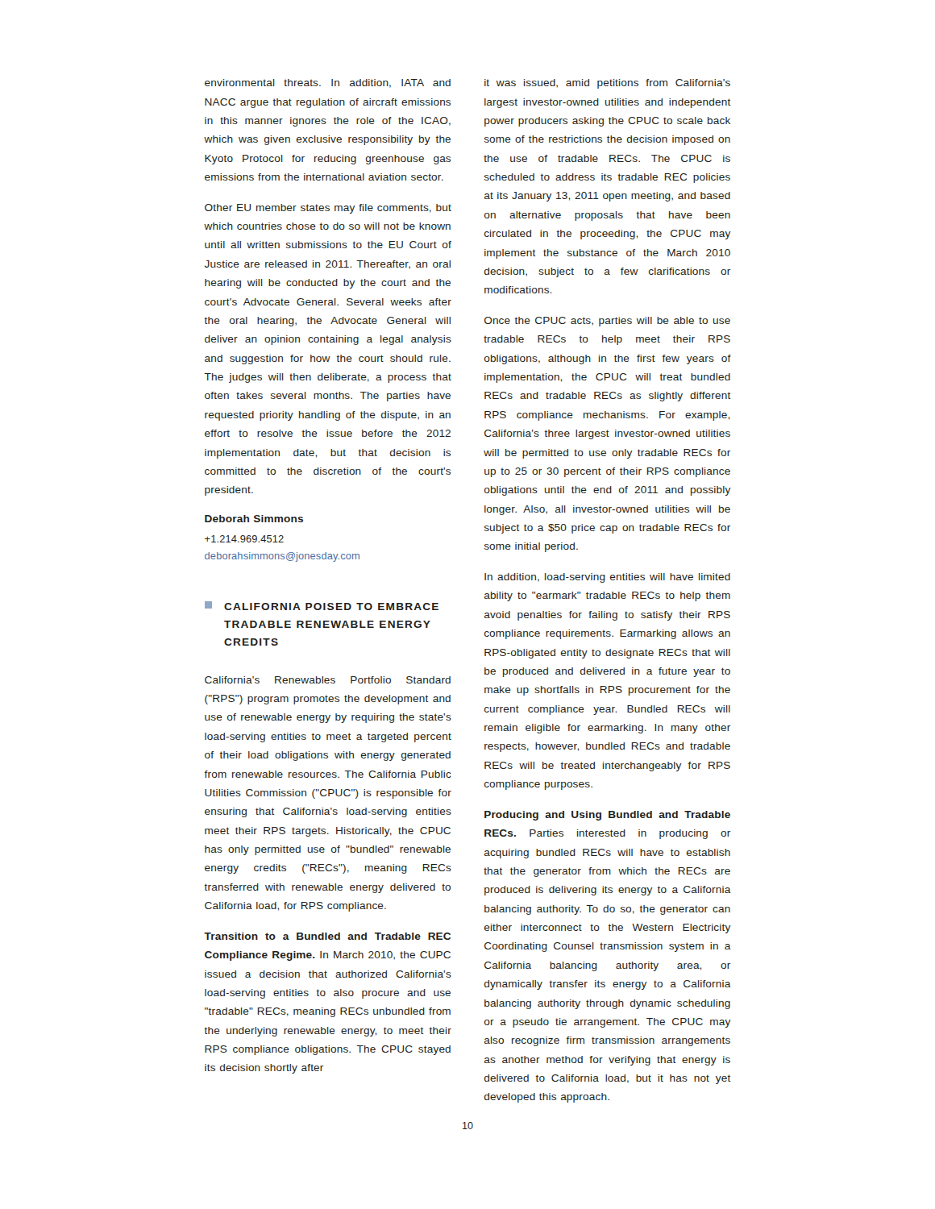environmental threats. In addition, IATA and NACC argue that regulation of aircraft emissions in this manner ignores the role of the ICAO, which was given exclusive responsibility by the Kyoto Protocol for reducing greenhouse gas emissions from the international aviation sector.
Other EU member states may file comments, but which countries chose to do so will not be known until all written submissions to the EU Court of Justice are released in 2011. Thereafter, an oral hearing will be conducted by the court and the court's Advocate General. Several weeks after the oral hearing, the Advocate General will deliver an opinion containing a legal analysis and suggestion for how the court should rule. The judges will then deliberate, a process that often takes several months. The parties have requested priority handling of the dispute, in an effort to resolve the issue before the 2012 implementation date, but that decision is committed to the discretion of the court's president.
Deborah Simmons
+1.214.969.4512
deborahsimmons@jonesday.com
California Poised to Embrace Tradable Renewable Energy Credits
California's Renewables Portfolio Standard ("RPS") program promotes the development and use of renewable energy by requiring the state's load-serving entities to meet a targeted percent of their load obligations with energy generated from renewable resources. The California Public Utilities Commission ("CPUC") is responsible for ensuring that California's load-serving entities meet their RPS targets. Historically, the CPUC has only permitted use of "bundled" renewable energy credits ("RECs"), meaning RECs transferred with renewable energy delivered to California load, for RPS compliance.
Transition to a Bundled and Tradable REC Compliance Regime. In March 2010, the CUPC issued a decision that authorized California's load-serving entities to also procure and use "tradable" RECs, meaning RECs unbundled from the underlying renewable energy, to meet their RPS compliance obligations. The CPUC stayed its decision shortly after
it was issued, amid petitions from California's largest investor-owned utilities and independent power producers asking the CPUC to scale back some of the restrictions the decision imposed on the use of tradable RECs. The CPUC is scheduled to address its tradable REC policies at its January 13, 2011 open meeting, and based on alternative proposals that have been circulated in the proceeding, the CPUC may implement the substance of the March 2010 decision, subject to a few clarifications or modifications.
Once the CPUC acts, parties will be able to use tradable RECs to help meet their RPS obligations, although in the first few years of implementation, the CPUC will treat bundled RECs and tradable RECs as slightly different RPS compliance mechanisms. For example, California's three largest investor-owned utilities will be permitted to use only tradable RECs for up to 25 or 30 percent of their RPS compliance obligations until the end of 2011 and possibly longer. Also, all investor-owned utilities will be subject to a $50 price cap on tradable RECs for some initial period.
In addition, load-serving entities will have limited ability to "earmark" tradable RECs to help them avoid penalties for failing to satisfy their RPS compliance requirements. Earmarking allows an RPS-obligated entity to designate RECs that will be produced and delivered in a future year to make up shortfalls in RPS procurement for the current compliance year. Bundled RECs will remain eligible for earmarking. In many other respects, however, bundled RECs and tradable RECs will be treated interchangeably for RPS compliance purposes.
Producing and Using Bundled and Tradable RECs. Parties interested in producing or acquiring bundled RECs will have to establish that the generator from which the RECs are produced is delivering its energy to a California balancing authority. To do so, the generator can either interconnect to the Western Electricity Coordinating Counsel transmission system in a California balancing authority area, or dynamically transfer its energy to a California balancing authority through dynamic scheduling or a pseudo tie arrangement. The CPUC may also recognize firm transmission arrangements as another method for verifying that energy is delivered to California load, but it has not yet developed this approach.
10